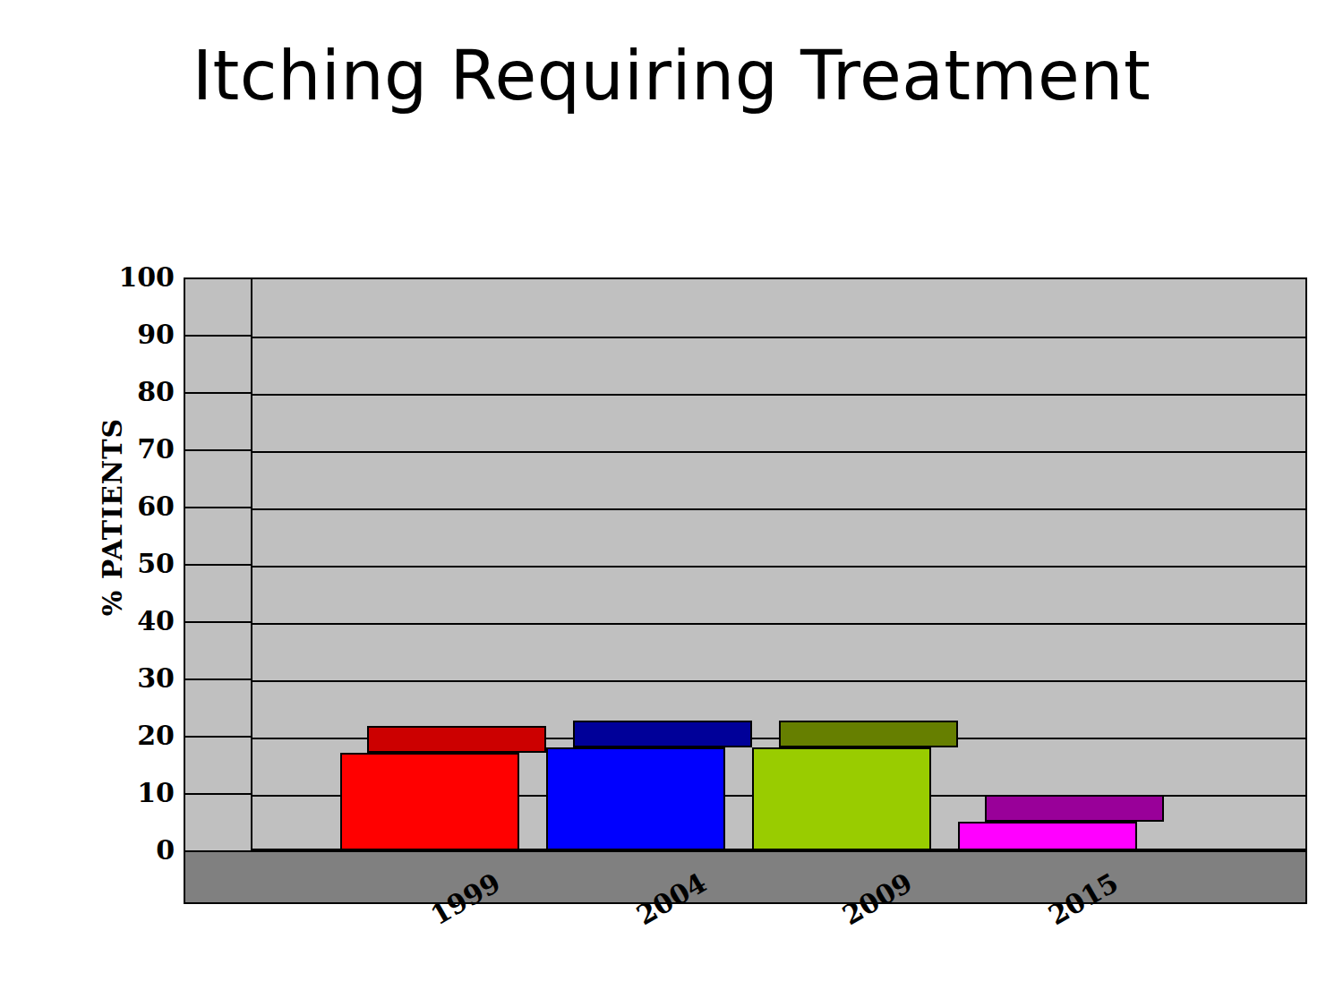Itching Requiring Treatment
100 90 80 70 60 50 40 30 20 10 0
% PATIENTS
1999 2004 2009 2015